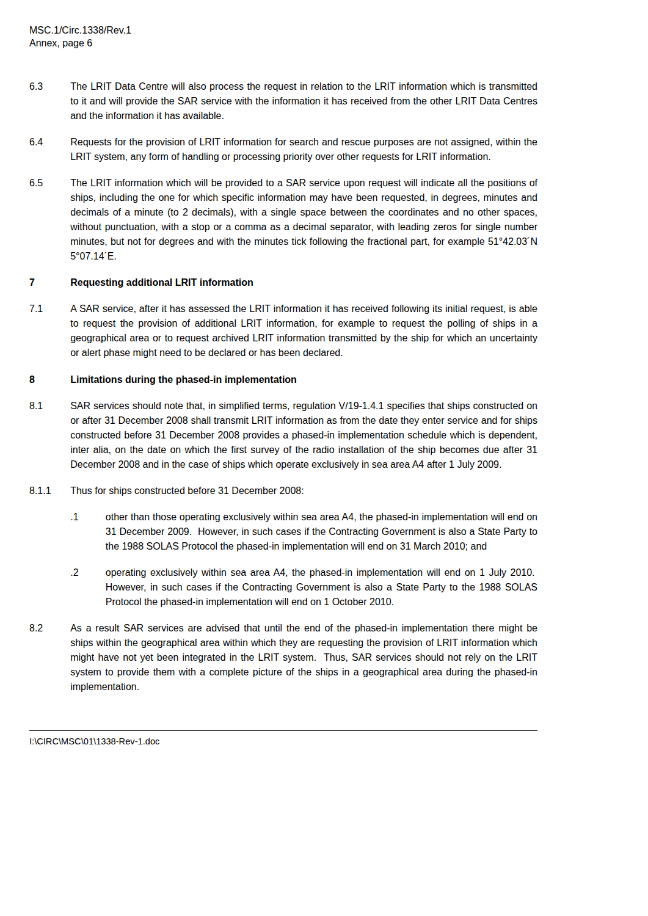MSC.1/Circ.1338/Rev.1
Annex, page 6
6.3
The LRIT Data Centre will also process the request in relation to the LRIT information which is transmitted to it and will provide the SAR service with the information it has received from the other LRIT Data Centres and the information it has available.
6.4
Requests for the provision of LRIT information for search and rescue purposes are not assigned, within the LRIT system, any form of handling or processing priority over other requests for LRIT information.
6.5
The LRIT information which will be provided to a SAR service upon request will indicate all the positions of ships, including the one for which specific information may have been requested, in degrees, minutes and decimals of a minute (to 2 decimals), with a single space between the coordinates and no other spaces, without punctuation, with a stop or a comma as a decimal separator, with leading zeros for single number minutes, but not for degrees and with the minutes tick following the fractional part, for example 51°42.03´N 5°07.14´E.
7
Requesting additional LRIT information
7.1
A SAR service, after it has assessed the LRIT information it has received following its initial request, is able to request the provision of additional LRIT information, for example to request the polling of ships in a geographical area or to request archived LRIT information transmitted by the ship for which an uncertainty or alert phase might need to be declared or has been declared.
8
Limitations during the phased-in implementation
8.1
SAR services should note that, in simplified terms, regulation V/19-1.4.1 specifies that ships constructed on or after 31 December 2008 shall transmit LRIT information as from the date they enter service and for ships constructed before 31 December 2008 provides a phased-in implementation schedule which is dependent, inter alia, on the date on which the first survey of the radio installation of the ship becomes due after 31 December 2008 and in the case of ships which operate exclusively in sea area A4 after 1 July 2009.
8.1.1
Thus for ships constructed before 31 December 2008:
.1
other than those operating exclusively within sea area A4, the phased-in implementation will end on 31 December 2009. However, in such cases if the Contracting Government is also a State Party to the 1988 SOLAS Protocol the phased-in implementation will end on 31 March 2010; and
.2
operating exclusively within sea area A4, the phased-in implementation will end on 1 July 2010. However, in such cases if the Contracting Government is also a State Party to the 1988 SOLAS Protocol the phased-in implementation will end on 1 October 2010.
8.2
As a result SAR services are advised that until the end of the phased-in implementation there might be ships within the geographical area within which they are requesting the provision of LRIT information which might have not yet been integrated in the LRIT system. Thus, SAR services should not rely on the LRIT system to provide them with a complete picture of the ships in a geographical area during the phased-in implementation.
I:\CIRC\MSC\01\1338-Rev-1.doc